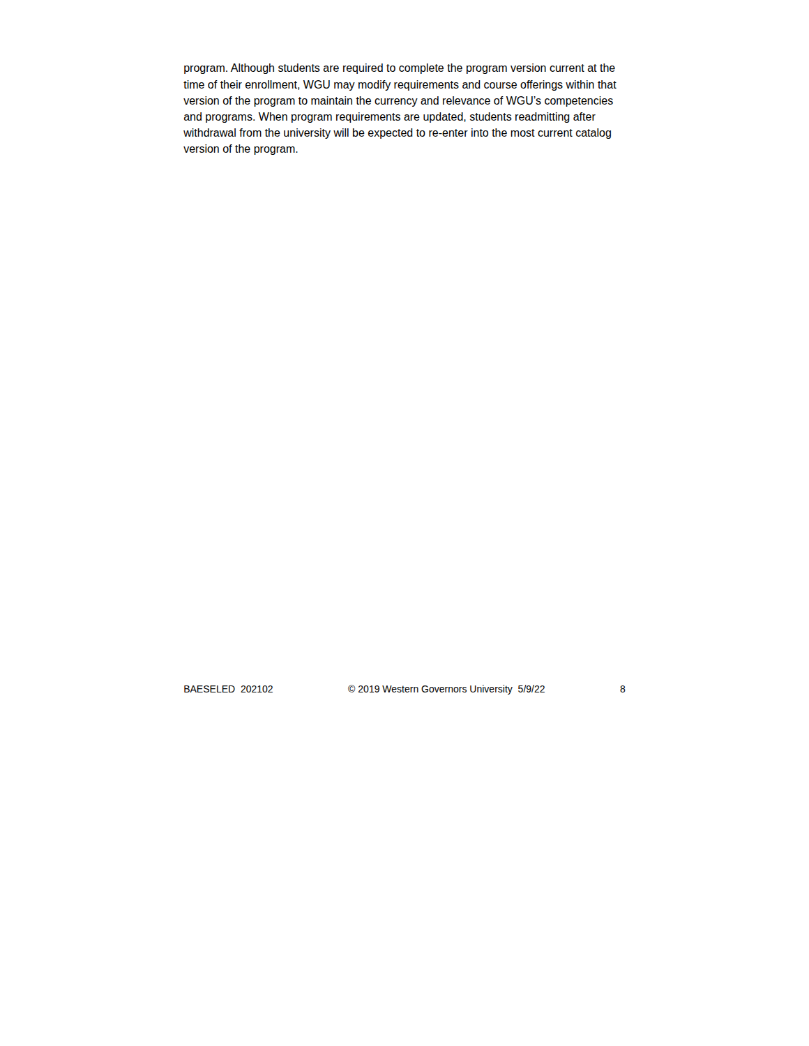program. Although students are required to complete the program version current at the time of their enrollment, WGU may modify requirements and course offerings within that version of the program to maintain the currency and relevance of WGU’s competencies and programs. When program requirements are updated, students readmitting after withdrawal from the university will be expected to re-enter into the most current catalog version of the program.
BAESELED 202102
© 2019 Western Governors University 5/9/22
8